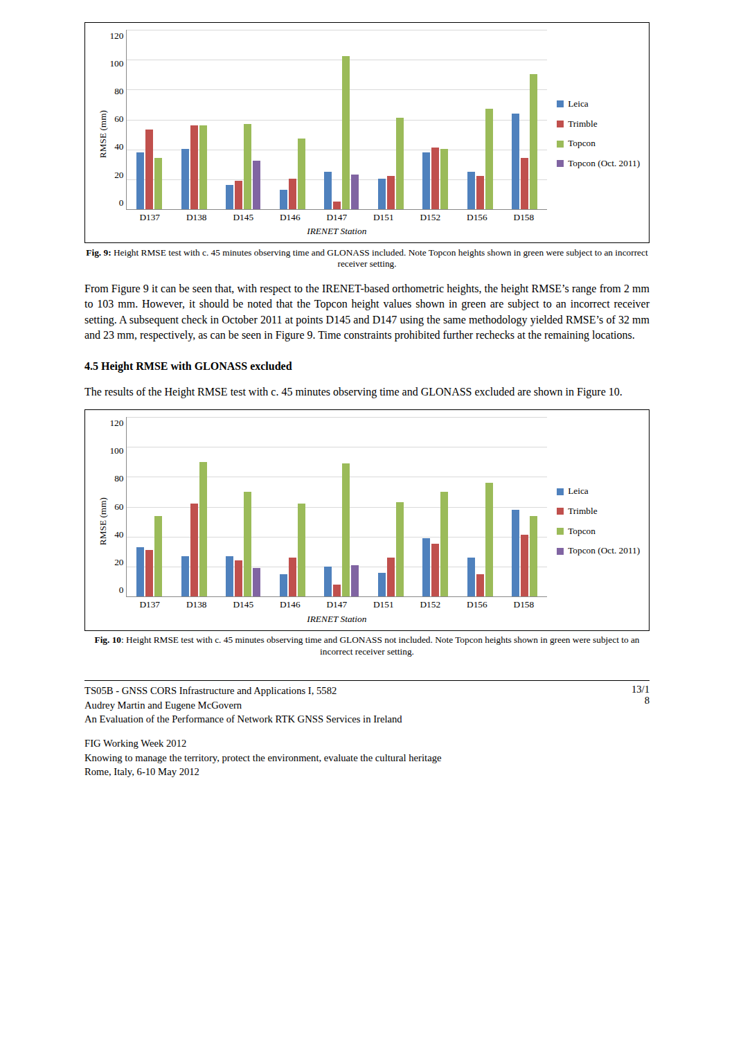RMSE (mm)
120 100 80 60 40 20 0
D137 D138 D145 D146 D147 D151 D152 D156 D158
IRENET Station
Leica
Trimble
Topcon
Topcon (Oct. 2011)
Fig. 9: Height RMSE test with c. 45 minutes observing time and GLONASS included. Note Topcon heights shown in green were subject to an incorrect receiver setting.
From Figure 9 it can be seen that, with respect to the IRENET-based orthometric heights, the height RMSE’s range from 2 mm to 103 mm. However, it should be noted that the Topcon height values shown in green are subject to an incorrect receiver setting. A subsequent check in October 2011 at points D145 and D147 using the same methodology yielded RMSE’s of 32 mm and 23 mm, respectively, as can be seen in Figure 9. Time constraints prohibited further rechecks at the remaining locations.
4.5 Height RMSE with GLONASS excluded
The results of the Height RMSE test with c. 45 minutes observing time and GLONASS excluded are shown in Figure 10.
RMSE (mm)
120 100 80 60 40 20 0
D137 D138 D145 D146 D147 D151 D152 D156 D158
IRENET Station
Leica
Trimble
Topcon
Topcon (Oct. 2011)
Fig. 10: Height RMSE test with c. 45 minutes observing time and GLONASS not included. Note Topcon heights shown in green were subject to an incorrect receiver setting.
13/1
8
TS05B - GNSS CORS Infrastructure and Applications I, 5582
Audrey Martin and Eugene McGovern
An Evaluation of the Performance of Network RTK GNSS Services in Ireland
FIG Working Week 2012
Knowing to manage the territory, protect the environment, evaluate the cultural heritage
Rome, Italy, 6-10 May 2012